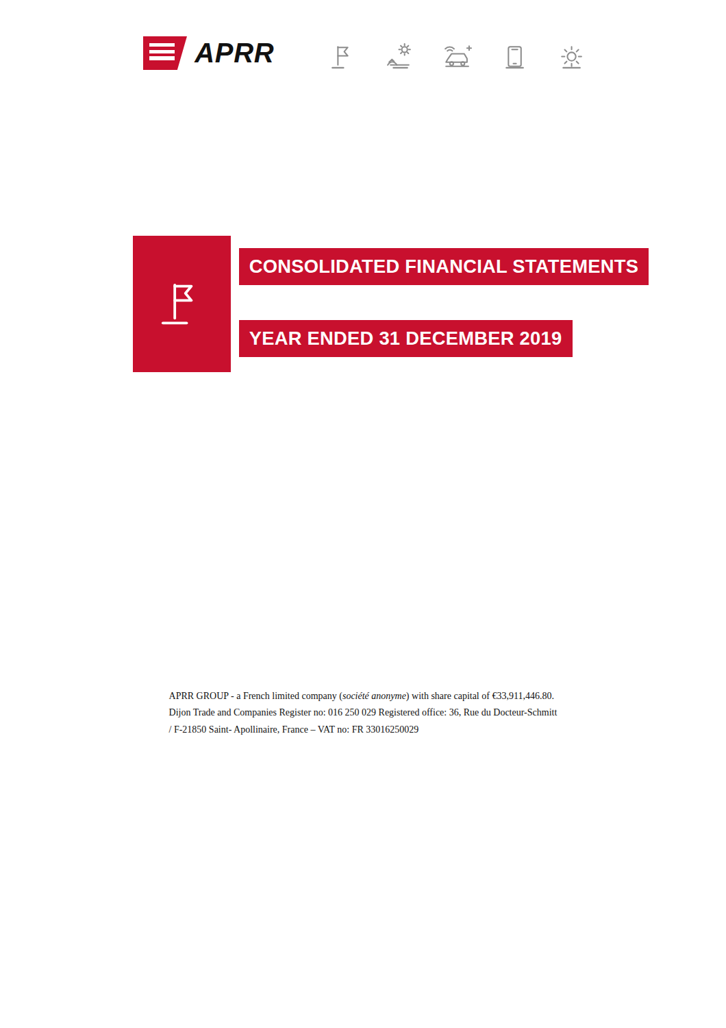APRR
CONSOLIDATED FINANCIAL STATEMENTS
YEAR ENDED 31 DECEMBER 2019
APRR GROUP - a French limited company (société anonyme) with share capital of €33,911,446.80. Dijon Trade and Companies Register no: 016 250 029 Registered office: 36, Rue du Docteur-Schmitt / F-21850 Saint- Apollinaire, France – VAT no: FR 33016250029